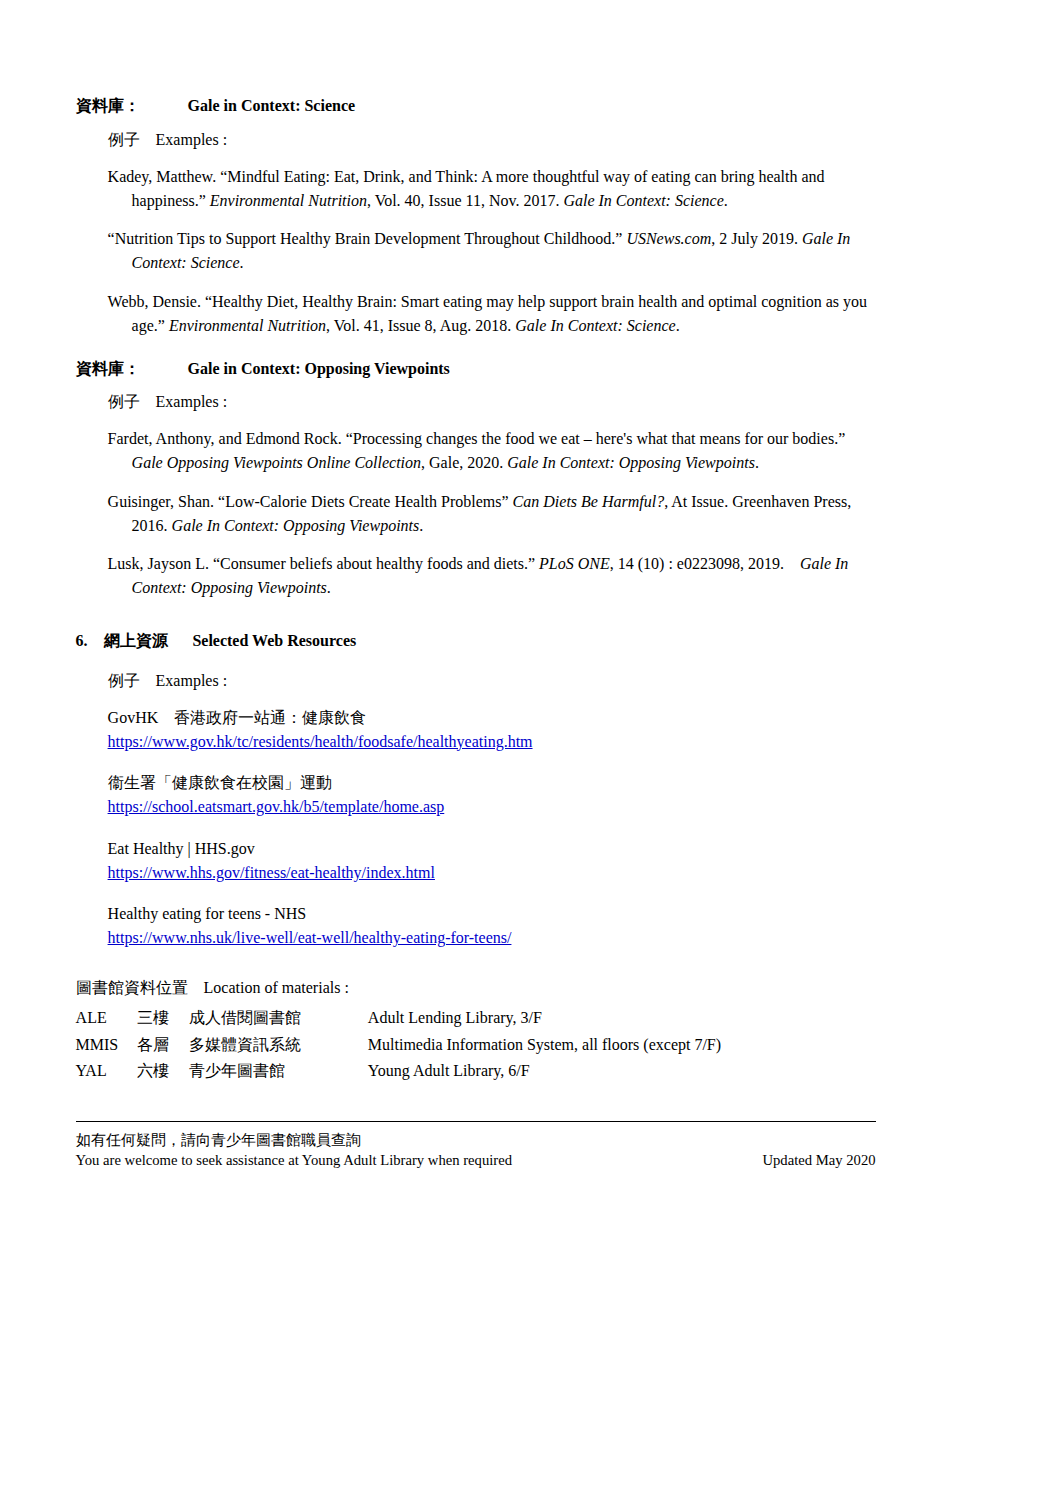資料庫：Gale in Context: Science
例子　Examples :
Kadey, Matthew. “Mindful Eating: Eat, Drink, and Think: A more thoughtful way of eating can bring health and happiness.” Environmental Nutrition, Vol. 40, Issue 11, Nov. 2017. Gale In Context: Science.
“Nutrition Tips to Support Healthy Brain Development Throughout Childhood.” USNews.com, 2 July 2019. Gale In Context: Science.
Webb, Densie. “Healthy Diet, Healthy Brain: Smart eating may help support brain health and optimal cognition as you age.” Environmental Nutrition, Vol. 41, Issue 8, Aug. 2018. Gale In Context: Science.
資料庫：Gale in Context: Opposing Viewpoints
例子　Examples :
Fardet, Anthony, and Edmond Rock. “Processing changes the food we eat – here's what that means for our bodies.”　Gale Opposing Viewpoints Online Collection, Gale, 2020. Gale In Context: Opposing Viewpoints.
Guisinger, Shan. “Low-Calorie Diets Create Health Problems” Can Diets Be Harmful?, At Issue. Greenhaven Press, 2016. Gale In Context: Opposing Viewpoints.
Lusk, Jayson L. “Consumer beliefs about healthy foods and diets.” PLoS ONE, 14 (10) : e0223098, 2019.　Gale In Context: Opposing Viewpoints.
6. 網上資源Selected Web Resources
例子　Examples :
GovHK　香港政府一站通：健康飲食
https://www.gov.hk/tc/residents/health/foodsafe/healthyeating.htm
衞生署「健康飲食在校園」運動
https://school.eatsmart.gov.hk/b5/template/home.asp
Eat Healthy | HHS.gov
https://www.hhs.gov/fitness/eat-healthy/index.html
Healthy eating for teens - NHS
https://www.nhs.uk/live-well/eat-well/healthy-eating-for-teens/
圖書館資料位置　Location of materials :
| ALE | 三樓 | 成人借閱圖書館 | Adult Lending Library, 3/F |
| MMIS | 各層 | 多媒體資訊系統 | Multimedia Information System, all floors (except 7/F) |
| YAL | 六樓 | 青少年圖書館 | Young Adult Library, 6/F |
如有任何疑問，請向青少年圖書館職員查詢
You are welcome to seek assistance at Young Adult Library when required
Updated May 2020